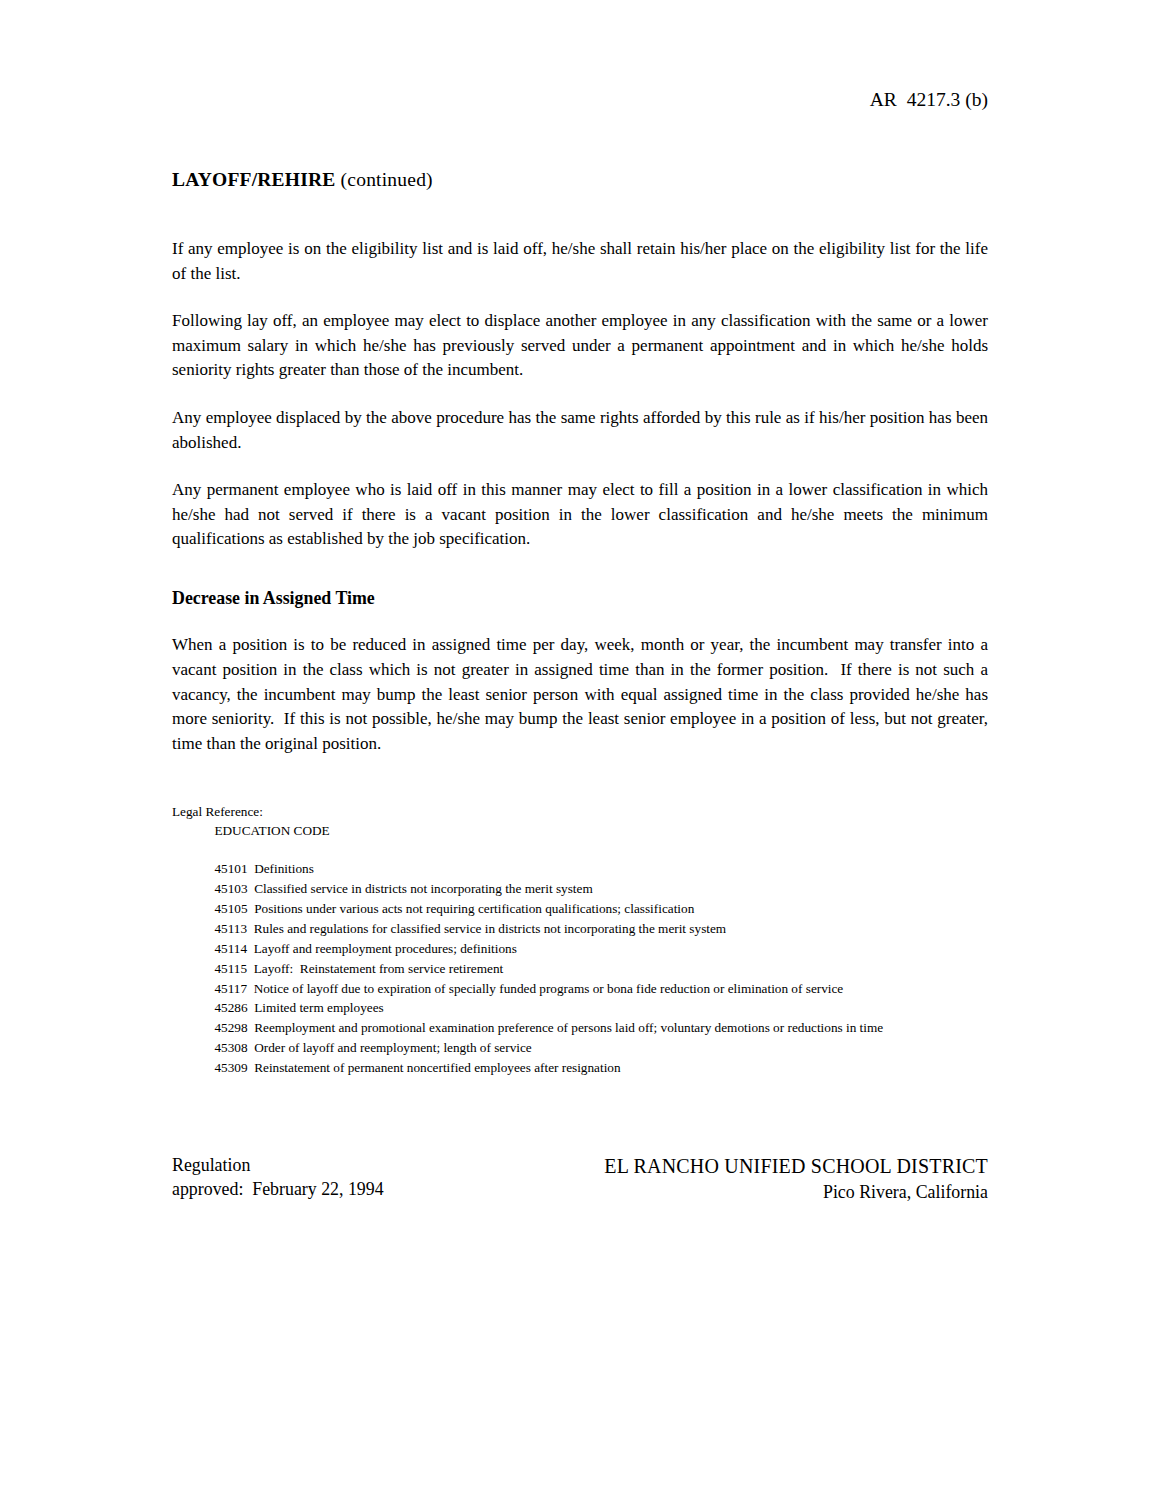AR 4217.3 (b)
LAYOFF/REHIRE (continued)
If any employee is on the eligibility list and is laid off, he/she shall retain his/her place on the eligibility list for the life of the list.
Following lay off, an employee may elect to displace another employee in any classification with the same or a lower maximum salary in which he/she has previously served under a permanent appointment and in which he/she holds seniority rights greater than those of the incumbent.
Any employee displaced by the above procedure has the same rights afforded by this rule as if his/her position has been abolished.
Any permanent employee who is laid off in this manner may elect to fill a position in a lower classification in which he/she had not served if there is a vacant position in the lower classification and he/she meets the minimum qualifications as established by the job specification.
Decrease in Assigned Time
When a position is to be reduced in assigned time per day, week, month or year, the incumbent may transfer into a vacant position in the class which is not greater in assigned time than in the former position. If there is not such a vacancy, the incumbent may bump the least senior person with equal assigned time in the class provided he/she has more seniority. If this is not possible, he/she may bump the least senior employee in a position of less, but not greater, time than the original position.
Legal Reference:
EDUCATION CODE
45101 Definitions
45103 Classified service in districts not incorporating the merit system
45105 Positions under various acts not requiring certification qualifications; classification
45113 Rules and regulations for classified service in districts not incorporating the merit system
45114 Layoff and reemployment procedures; definitions
45115 Layoff: Reinstatement from service retirement
45117 Notice of layoff due to expiration of specially funded programs or bona fide reduction or elimination of service
45286 Limited term employees
45298 Reemployment and promotional examination preference of persons laid off; voluntary demotions or reductions in time
45308 Order of layoff and reemployment; length of service
45309 Reinstatement of permanent noncertified employees after resignation
Regulation
approved: February 22, 1994
EL RANCHO UNIFIED SCHOOL DISTRICT
Pico Rivera, California